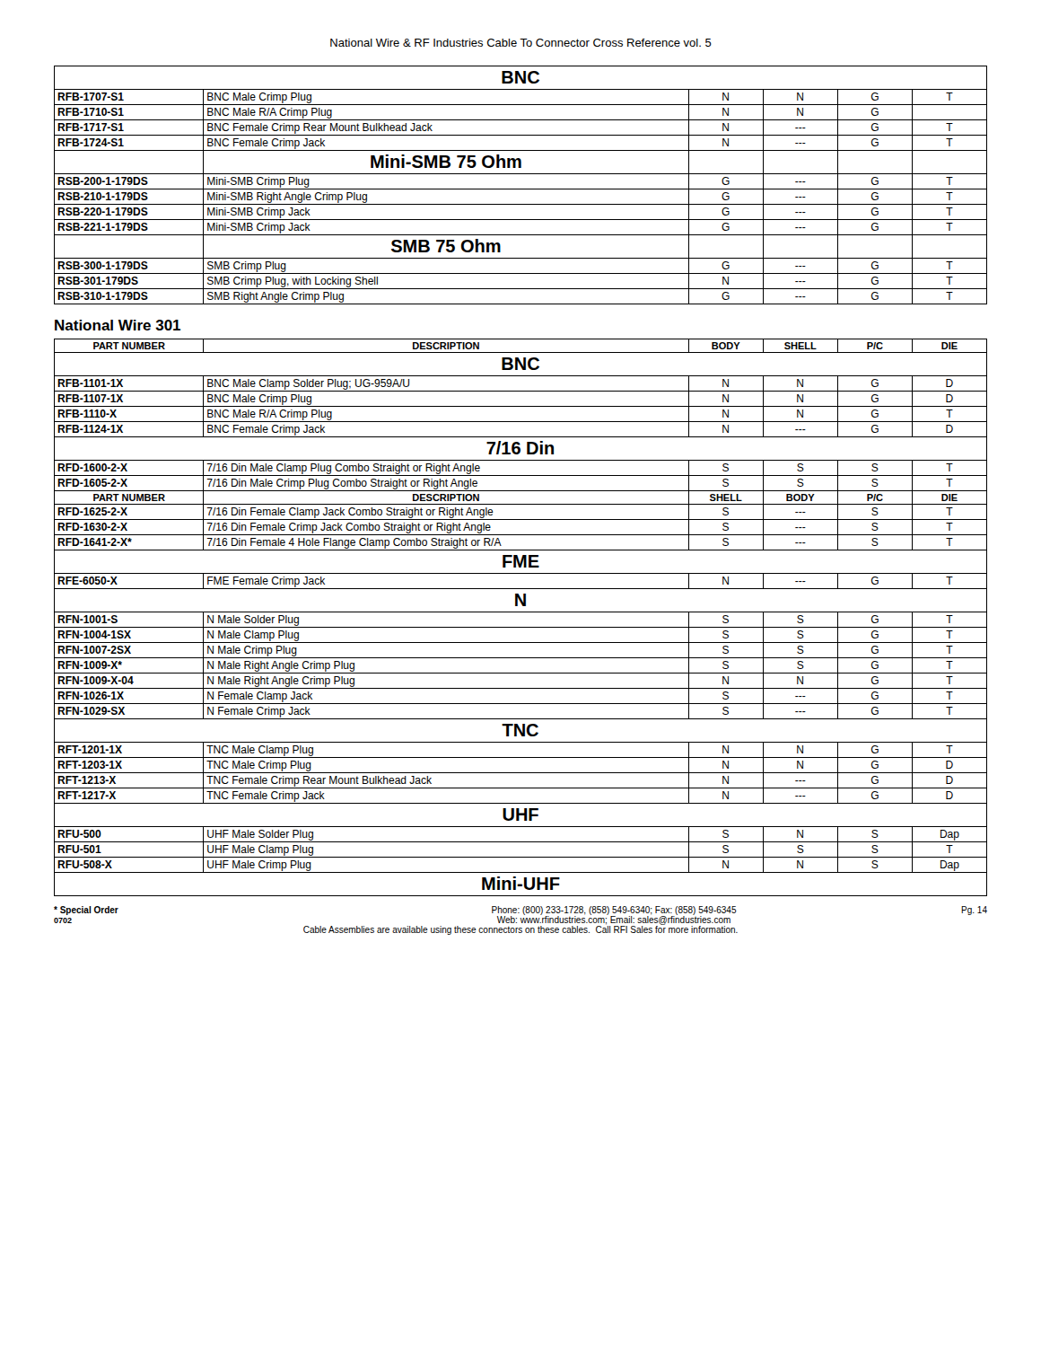National Wire & RF Industries Cable To Connector Cross Reference vol. 5
| BNC |
| RFB-1707-S1 | BNC Male Crimp Plug | N | N | G | T |
| RFB-1710-S1 | BNC Male R/A Crimp Plug | N | N | G | |
| RFB-1717-S1 | BNC Female Crimp Rear Mount Bulkhead Jack | N | --- | G | T |
| RFB-1724-S1 | BNC Female Crimp Jack | N | --- | G | T |
| | Mini-SMB 75 Ohm | | | | |
| RSB-200-1-179DS | Mini-SMB Crimp Plug | G | --- | G | T |
| RSB-210-1-179DS | Mini-SMB Right Angle Crimp Plug | G | --- | G | T |
| RSB-220-1-179DS | Mini-SMB Crimp Jack | G | --- | G | T |
| RSB-221-1-179DS | Mini-SMB Crimp Jack | G | --- | G | T |
| | SMB 75 Ohm | | | | |
| RSB-300-1-179DS | SMB Crimp Plug | G | --- | G | T |
| RSB-301-179DS | SMB Crimp Plug, with Locking Shell | N | --- | G | T |
| RSB-310-1-179DS | SMB Right Angle Crimp Plug | G | --- | G | T |
National Wire 301
| PART NUMBER | DESCRIPTION | BODY | SHELL | P/C | DIE |
| BNC |
| RFB-1101-1X | BNC Male Clamp Solder Plug; UG-959A/U | N | N | G | D |
| RFB-1107-1X | BNC Male Crimp Plug | N | N | G | D |
| RFB-1110-X | BNC Male R/A Crimp Plug | N | N | G | T |
| RFB-1124-1X | BNC Female Crimp Jack | N | --- | G | D |
| 7/16 Din |
| RFD-1600-2-X | 7/16 Din Male Clamp Plug Combo Straight or Right Angle | S | S | S | T |
| RFD-1605-2-X | 7/16 Din Male Crimp Plug Combo Straight or Right Angle | S | S | S | T |
| PART NUMBER | DESCRIPTION | SHELL | BODY | P/C | DIE |
| RFD-1625-2-X | 7/16 Din Female Clamp Jack Combo Straight or Right Angle | S | --- | S | T |
| RFD-1630-2-X | 7/16 Din Female Crimp Jack Combo Straight or Right Angle | S | --- | S | T |
| RFD-1641-2-X* | 7/16 Din Female 4 Hole Flange Clamp Combo Straight or R/A | S | --- | S | T |
| FME |
| RFE-6050-X | FME Female Crimp Jack | N | --- | G | T |
| N |
| RFN-1001-S | N Male Solder Plug | S | S | G | T |
| RFN-1004-1SX | N Male Clamp Plug | S | S | G | T |
| RFN-1007-2SX | N Male Crimp Plug | S | S | G | T |
| RFN-1009-X* | N Male Right Angle Crimp Plug | S | S | G | T |
| RFN-1009-X-04 | N Male Right Angle Crimp Plug | N | N | G | T |
| RFN-1026-1X | N Female Clamp Jack | S | --- | G | T |
| RFN-1029-SX | N Female Crimp Jack | S | --- | G | T |
| TNC |
| RFT-1201-1X | TNC Male Clamp Plug | N | N | G | T |
| RFT-1203-1X | TNC Male Crimp Plug | N | N | G | D |
| RFT-1213-X | TNC Female Crimp Rear Mount Bulkhead Jack | N | --- | G | D |
| RFT-1217-X | TNC Female Crimp Jack | N | --- | G | D |
| UHF |
| RFU-500 | UHF Male Solder Plug | S | N | S | Dap |
| RFU-501 | UHF Male Clamp Plug | S | S | S | T |
| RFU-508-X | UHF Male Crimp Plug | N | N | S | Dap |
| Mini-UHF |
* Special Order
0702
Phone: (800) 233-1728, (858) 549-6340; Fax: (858) 549-6345
Web: www.rfindustries.com; Email: sales@rfindustries.com
Cable Assemblies are available using these connectors on these cables. Call RFI Sales for more information.
Pg. 14